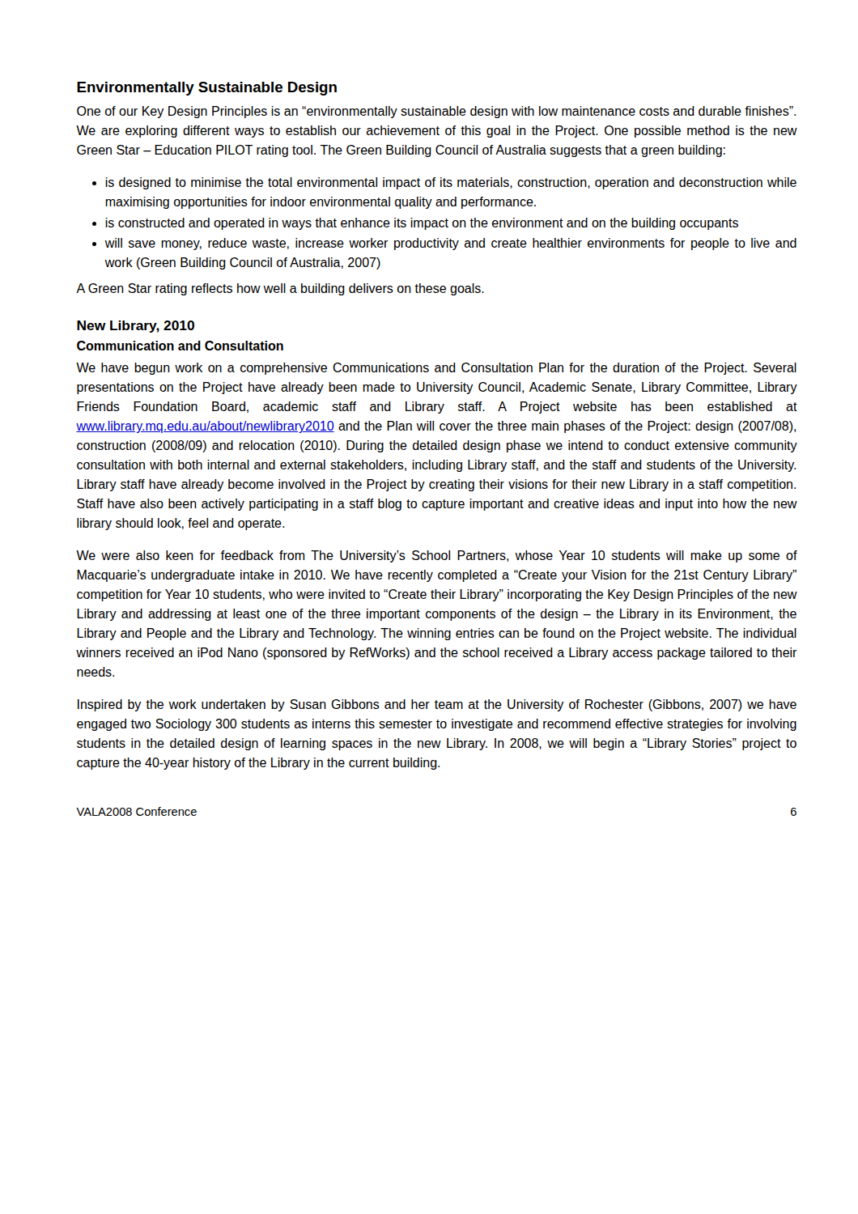Environmentally Sustainable Design
One of our Key Design Principles is an “environmentally sustainable design with low maintenance costs and durable finishes”. We are exploring different ways to establish our achievement of this goal in the Project. One possible method is the new Green Star – Education PILOT rating tool. The Green Building Council of Australia suggests that a green building:
is designed to minimise the total environmental impact of its materials, construction, operation and deconstruction while maximising opportunities for indoor environmental quality and performance.
is constructed and operated in ways that enhance its impact on the environment and on the building occupants
will save money, reduce waste, increase worker productivity and create healthier environments for people to live and work (Green Building Council of Australia, 2007)
A Green Star rating reflects how well a building delivers on these goals.
New Library, 2010
Communication and Consultation
We have begun work on a comprehensive Communications and Consultation Plan for the duration of the Project. Several presentations on the Project have already been made to University Council, Academic Senate, Library Committee, Library Friends Foundation Board, academic staff and Library staff. A Project website has been established at www.library.mq.edu.au/about/newlibrary2010 and the Plan will cover the three main phases of the Project: design (2007/08), construction (2008/09) and relocation (2010). During the detailed design phase we intend to conduct extensive community consultation with both internal and external stakeholders, including Library staff, and the staff and students of the University. Library staff have already become involved in the Project by creating their visions for their new Library in a staff competition. Staff have also been actively participating in a staff blog to capture important and creative ideas and input into how the new library should look, feel and operate.
We were also keen for feedback from The University’s School Partners, whose Year 10 students will make up some of Macquarie’s undergraduate intake in 2010. We have recently completed a “Create your Vision for the 21st Century Library” competition for Year 10 students, who were invited to “Create their Library” incorporating the Key Design Principles of the new Library and addressing at least one of the three important components of the design – the Library in its Environment, the Library and People and the Library and Technology. The winning entries can be found on the Project website. The individual winners received an iPod Nano (sponsored by RefWorks) and the school received a Library access package tailored to their needs.
Inspired by the work undertaken by Susan Gibbons and her team at the University of Rochester (Gibbons, 2007) we have engaged two Sociology 300 students as interns this semester to investigate and recommend effective strategies for involving students in the detailed design of learning spaces in the new Library. In 2008, we will begin a “Library Stories” project to capture the 40-year history of the Library in the current building.
VALA2008 Conference 6